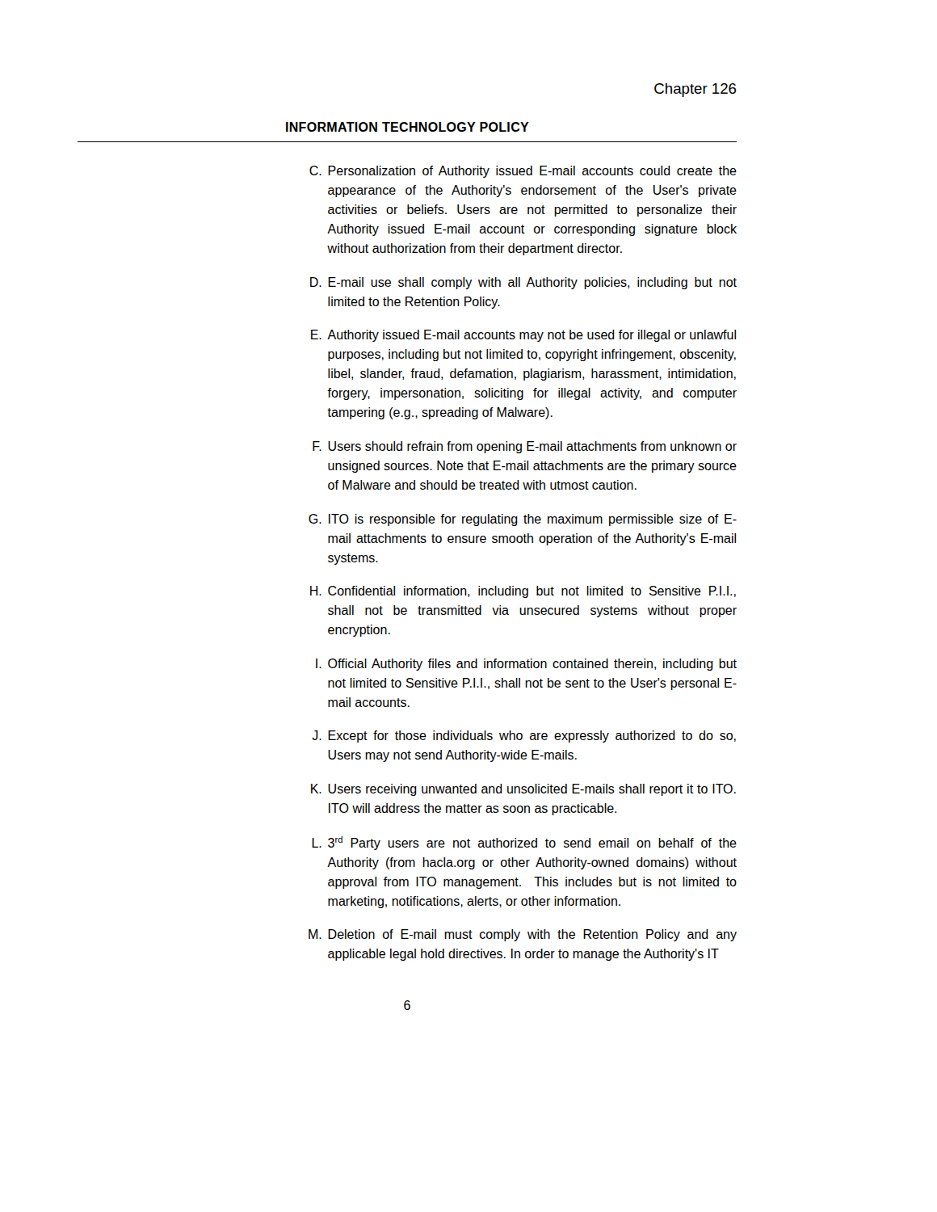Chapter 126
INFORMATION TECHNOLOGY POLICY
Personalization of Authority issued E-mail accounts could create the appearance of the Authority's endorsement of the User's private activities or beliefs. Users are not permitted to personalize their Authority issued E-mail account or corresponding signature block without authorization from their department director.
E-mail use shall comply with all Authority policies, including but not limited to the Retention Policy.
Authority issued E-mail accounts may not be used for illegal or unlawful purposes, including but not limited to, copyright infringement, obscenity, libel, slander, fraud, defamation, plagiarism, harassment, intimidation, forgery, impersonation, soliciting for illegal activity, and computer tampering (e.g., spreading of Malware).
Users should refrain from opening E-mail attachments from unknown or unsigned sources. Note that E-mail attachments are the primary source of Malware and should be treated with utmost caution.
ITO is responsible for regulating the maximum permissible size of E-mail attachments to ensure smooth operation of the Authority's E-mail systems.
Confidential information, including but not limited to Sensitive P.I.I., shall not be transmitted via unsecured systems without proper encryption.
Official Authority files and information contained therein, including but not limited to Sensitive P.I.I., shall not be sent to the User's personal E-mail accounts.
Except for those individuals who are expressly authorized to do so, Users may not send Authority-wide E-mails.
Users receiving unwanted and unsolicited E-mails shall report it to ITO. ITO will address the matter as soon as practicable.
3rd Party users are not authorized to send email on behalf of the Authority (from hacla.org or other Authority-owned domains) without approval from ITO management. This includes but is not limited to marketing, notifications, alerts, or other information.
Deletion of E-mail must comply with the Retention Policy and any applicable legal hold directives. In order to manage the Authority's IT
6